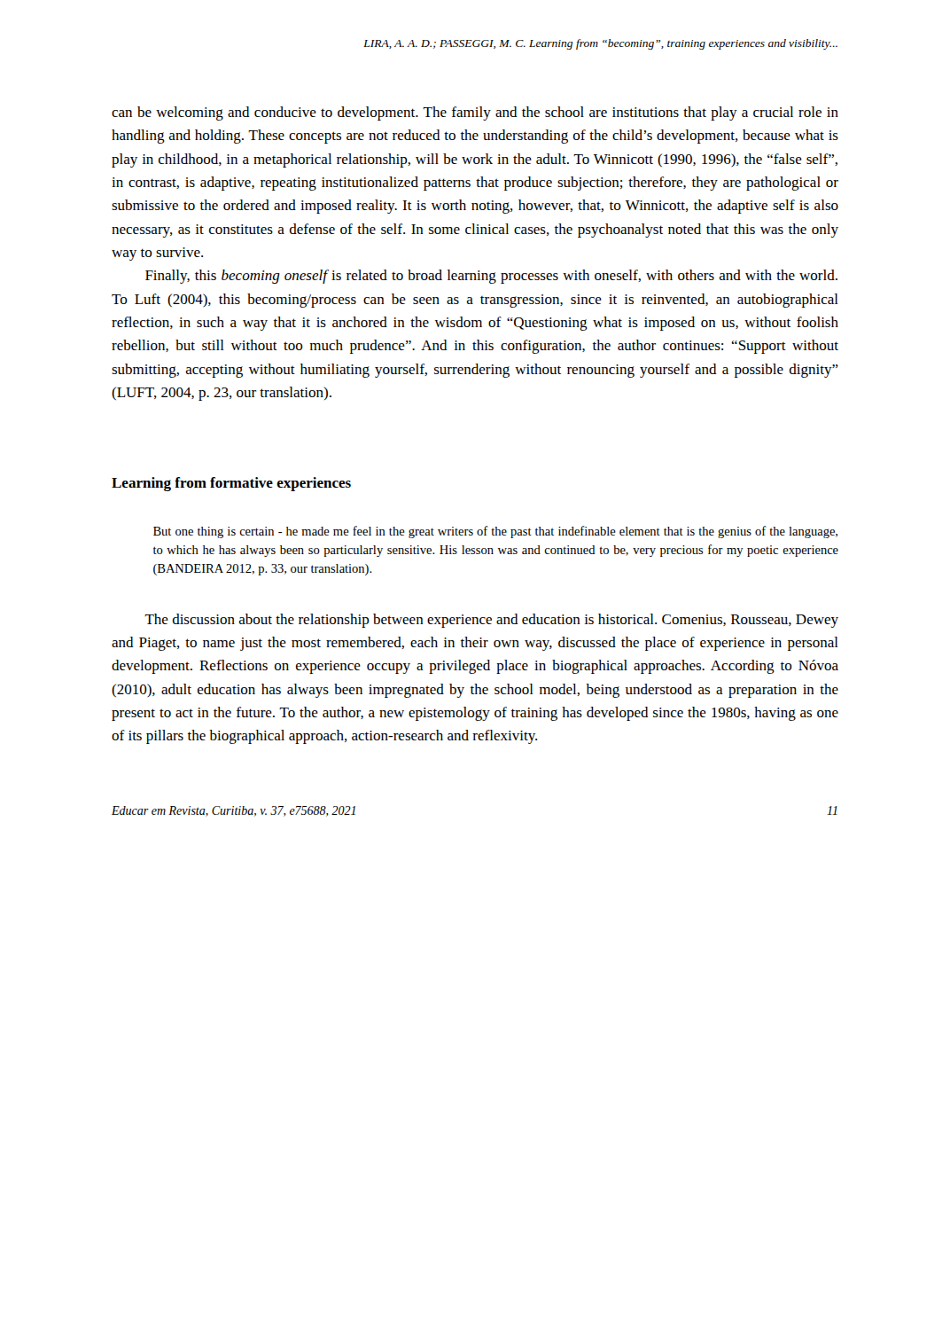LIRA, A. A. D.; PASSEGGI, M. C. Learning from “becoming”, training experiences and visibility...
can be welcoming and conducive to development. The family and the school are institutions that play a crucial role in handling and holding. These concepts are not reduced to the understanding of the child’s development, because what is play in childhood, in a metaphorical relationship, will be work in the adult. To Winnicott (1990, 1996), the “false self”, in contrast, is adaptive, repeating institutionalized patterns that produce subjection; therefore, they are pathological or submissive to the ordered and imposed reality. It is worth noting, however, that, to Winnicott, the adaptive self is also necessary, as it constitutes a defense of the self. In some clinical cases, the psychoanalyst noted that this was the only way to survive.
Finally, this becoming oneself is related to broad learning processes with oneself, with others and with the world. To Luft (2004), this becoming/process can be seen as a transgression, since it is reinvented, an autobiographical reflection, in such a way that it is anchored in the wisdom of “Questioning what is imposed on us, without foolish rebellion, but still without too much prudence”. And in this configuration, the author continues: “Support without submitting, accepting without humiliating yourself, surrendering without renouncing yourself and a possible dignity” (LUFT, 2004, p. 23, our translation).
Learning from formative experiences
But one thing is certain - he made me feel in the great writers of the past that indefinable element that is the genius of the language, to which he has always been so particularly sensitive. His lesson was and continued to be, very precious for my poetic experience (BANDEIRA 2012, p. 33, our translation).
The discussion about the relationship between experience and education is historical. Comenius, Rousseau, Dewey and Piaget, to name just the most remembered, each in their own way, discussed the place of experience in personal development. Reflections on experience occupy a privileged place in biographical approaches. According to Nóvoa (2010), adult education has always been impregnated by the school model, being understood as a preparation in the present to act in the future. To the author, a new epistemology of training has developed since the 1980s, having as one of its pillars the biographical approach, action-research and reflexivity.
Educar em Revista, Curitiba, v. 37, e75688, 2021 11